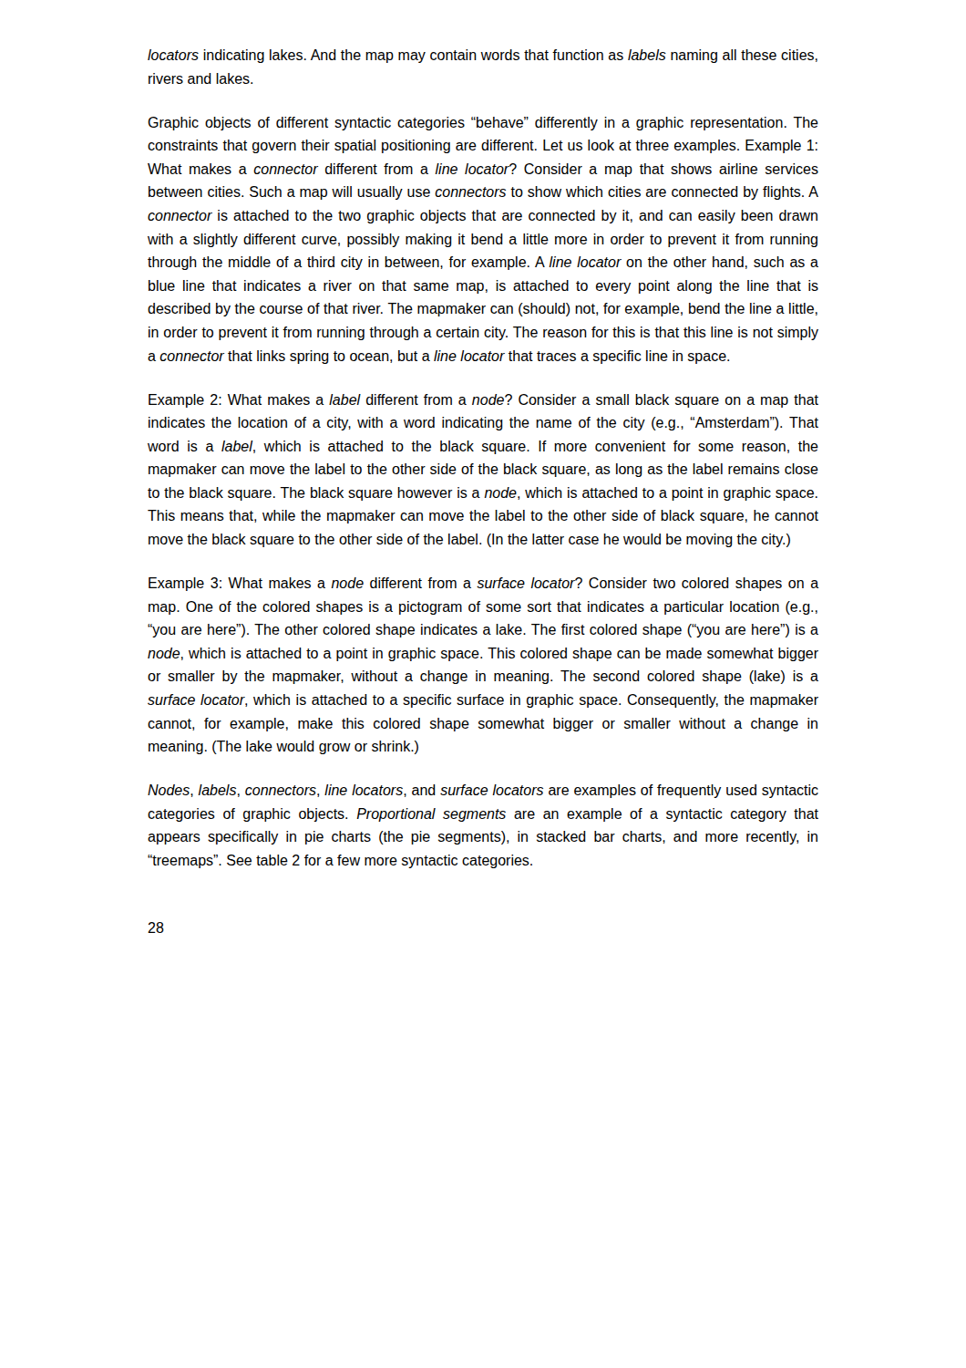locators indicating lakes. And the map may contain words that function as labels naming all these cities, rivers and lakes.
Graphic objects of different syntactic categories “behave” differently in a graphic representation. The constraints that govern their spatial positioning are different. Let us look at three examples. Example 1: What makes a connector different from a line locator? Consider a map that shows airline services between cities. Such a map will usually use connectors to show which cities are connected by flights. A connector is attached to the two graphic objects that are connected by it, and can easily been drawn with a slightly different curve, possibly making it bend a little more in order to prevent it from running through the middle of a third city in between, for example. A line locator on the other hand, such as a blue line that indicates a river on that same map, is attached to every point along the line that is described by the course of that river. The mapmaker can (should) not, for example, bend the line a little, in order to prevent it from running through a certain city. The reason for this is that this line is not simply a connector that links spring to ocean, but a line locator that traces a specific line in space.
Example 2: What makes a label different from a node? Consider a small black square on a map that indicates the location of a city, with a word indicating the name of the city (e.g., “Amsterdam”). That word is a label, which is attached to the black square. If more convenient for some reason, the mapmaker can move the label to the other side of the black square, as long as the label remains close to the black square. The black square however is a node, which is attached to a point in graphic space. This means that, while the mapmaker can move the label to the other side of black square, he cannot move the black square to the other side of the label. (In the latter case he would be moving the city.)
Example 3: What makes a node different from a surface locator? Consider two colored shapes on a map. One of the colored shapes is a pictogram of some sort that indicates a particular location (e.g., “you are here”). The other colored shape indicates a lake. The first colored shape (“you are here”) is a node, which is attached to a point in graphic space. This colored shape can be made somewhat bigger or smaller by the mapmaker, without a change in meaning. The second colored shape (lake) is a surface locator, which is attached to a specific surface in graphic space. Consequently, the mapmaker cannot, for example, make this colored shape somewhat bigger or smaller without a change in meaning. (The lake would grow or shrink.)
Nodes, labels, connectors, line locators, and surface locators are examples of frequently used syntactic categories of graphic objects. Proportional segments are an example of a syntactic category that appears specifically in pie charts (the pie segments), in stacked bar charts, and more recently, in “treemaps”. See table 2 for a few more syntactic categories.
28